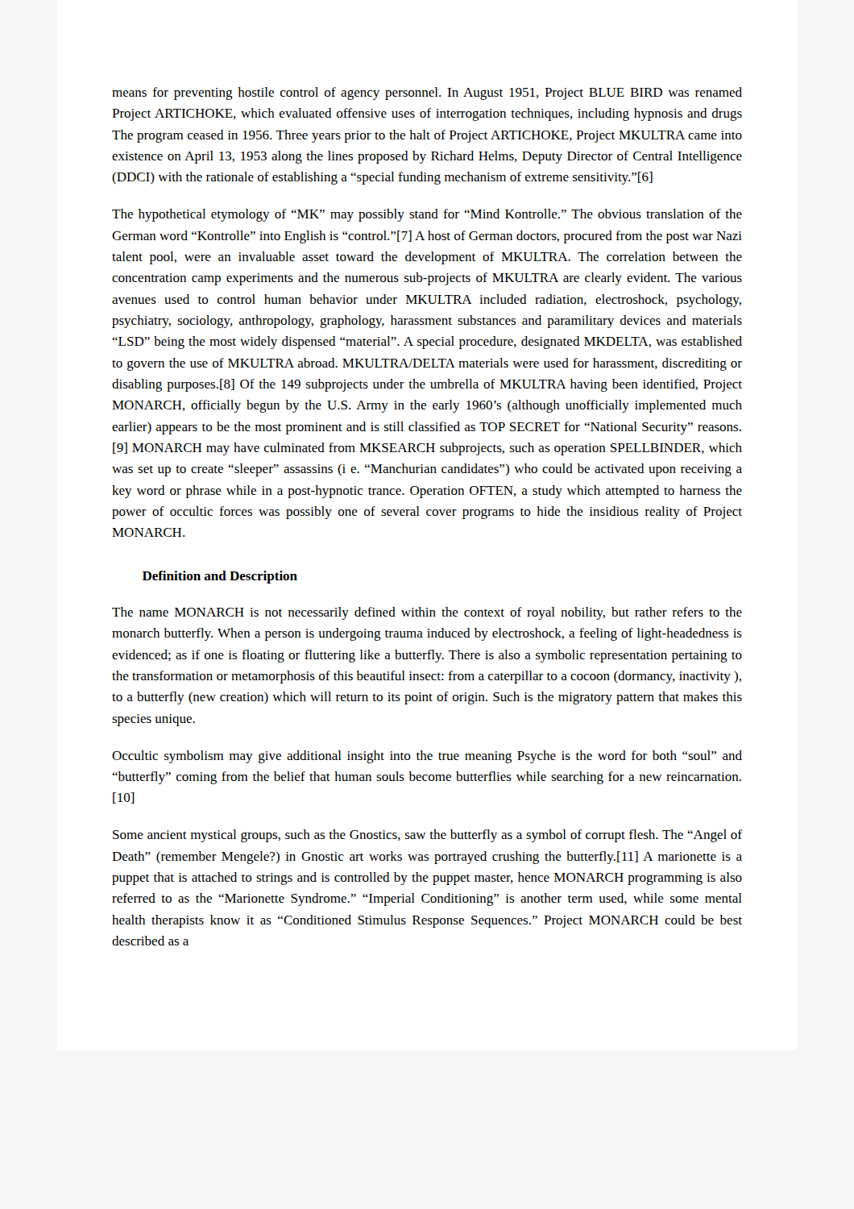means for preventing hostile control of agency personnel. In August 1951, Project BLUE BIRD was renamed Project ARTICHOKE, which evaluated offensive uses of interrogation techniques, including hypnosis and drugs The program ceased in 1956. Three years prior to the halt of Project ARTICHOKE, Project MKULTRA came into existence on April 13, 1953 along the lines proposed by Richard Helms, Deputy Director of Central Intelligence (DDCI) with the rationale of establishing a “special funding mechanism of extreme sensitivity.”[6]
The hypothetical etymology of “MK” may possibly stand for “Mind Kontrolle.” The obvious translation of the German word “Kontrolle” into English is “control.”[7] A host of German doctors, procured from the post war Nazi talent pool, were an invaluable asset toward the development of MKULTRA. The correlation between the concentration camp experiments and the numerous sub-projects of MKULTRA are clearly evident. The various avenues used to control human behavior under MKULTRA included radiation, electroshock, psychology, psychiatry, sociology, anthropology, graphology, harassment substances and paramilitary devices and materials “LSD” being the most widely dispensed “material”. A special procedure, designated MKDELTA, was established to govern the use of MKULTRA abroad. MKULTRA/DELTA materials were used for harassment, discrediting or disabling purposes.[8] Of the 149 subprojects under the umbrella of MKULTRA having been identified, Project MONARCH, officially begun by the U.S. Army in the early 1960’s (although unofficially implemented much earlier) appears to be the most prominent and is still classified as TOP SECRET for “National Security” reasons.[9] MONARCH may have culminated from MKSEARCH subprojects, such as operation SPELLBINDER, which was set up to create “sleeper” assassins (i e. “Manchurian candidates”) who could be activated upon receiving a key word or phrase while in a post-hypnotic trance. Operation OFTEN, a study which attempted to harness the power of occultic forces was possibly one of several cover programs to hide the insidious reality of Project MONARCH.
Definition and Description
The name MONARCH is not necessarily defined within the context of royal nobility, but rather refers to the monarch butterfly. When a person is undergoing trauma induced by electroshock, a feeling of light-headedness is evidenced; as if one is floating or fluttering like a butterfly. There is also a symbolic representation pertaining to the transformation or metamorphosis of this beautiful insect: from a caterpillar to a cocoon (dormancy, inactivity ), to a butterfly (new creation) which will return to its point of origin. Such is the migratory pattern that makes this species unique.
Occultic symbolism may give additional insight into the true meaning Psyche is the word for both “soul” and “butterfly” coming from the belief that human souls become butterflies while searching for a new reincarnation. [10]
Some ancient mystical groups, such as the Gnostics, saw the butterfly as a symbol of corrupt flesh. The “Angel of Death” (remember Mengele?) in Gnostic art works was portrayed crushing the butterfly.[11] A marionette is a puppet that is attached to strings and is controlled by the puppet master, hence MONARCH programming is also referred to as the “Marionette Syndrome.” “Imperial Conditioning” is another term used, while some mental health therapists know it as “Conditioned Stimulus Response Sequences.” Project MONARCH could be best described as a